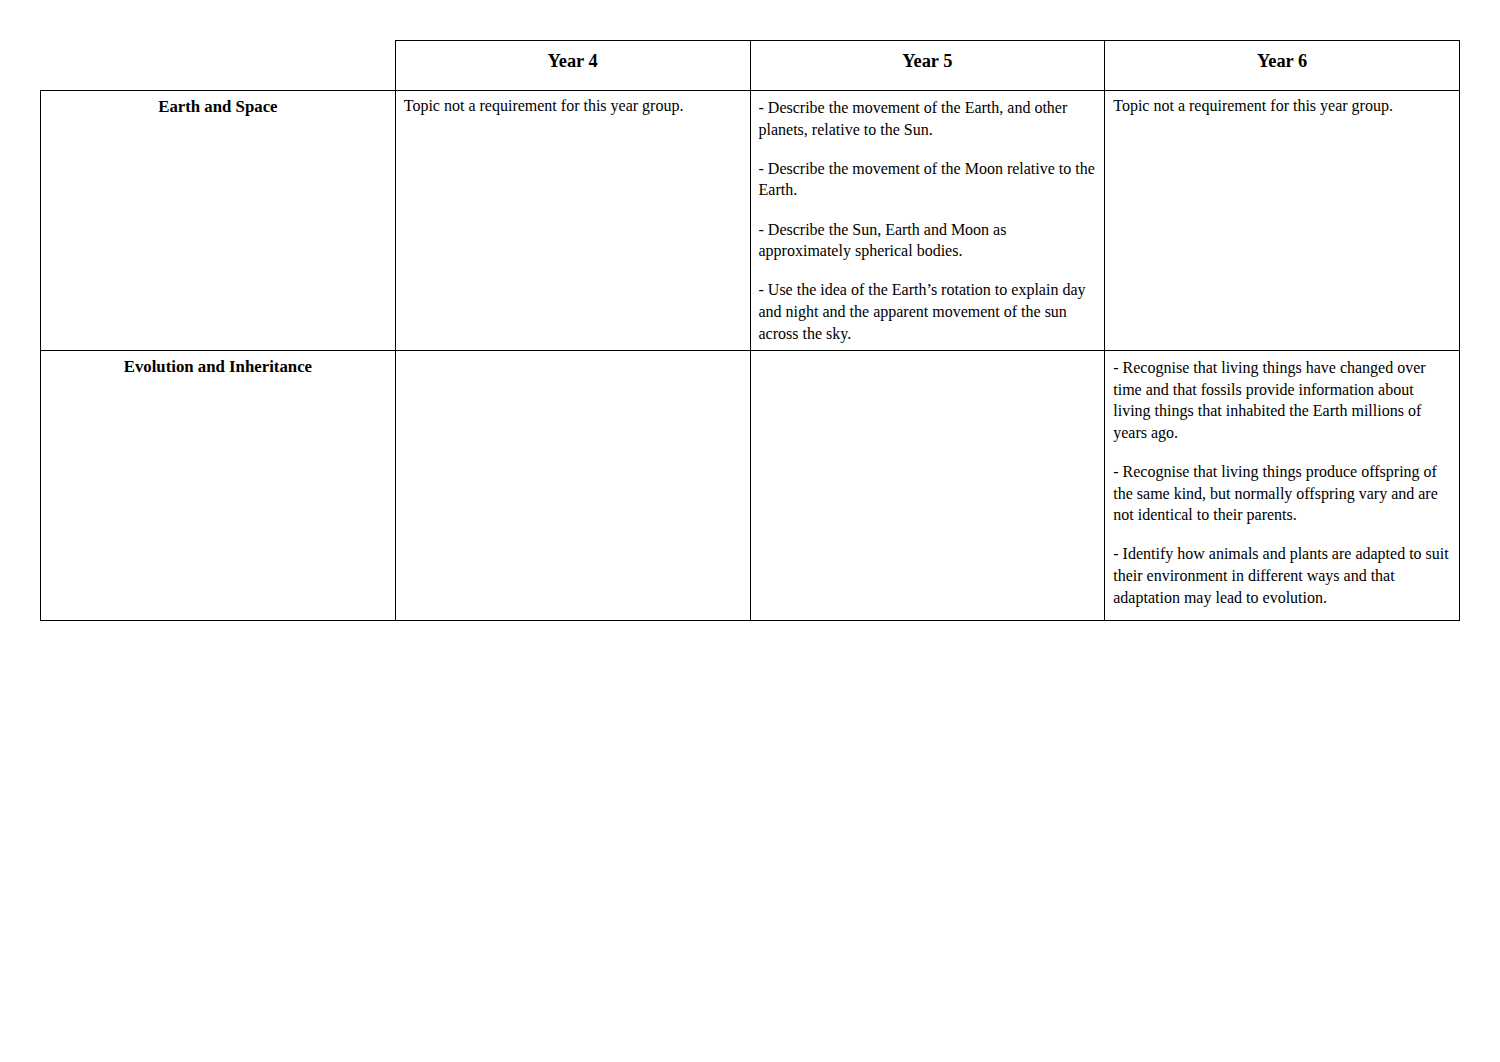| | Year 4 | Year 5 | Year 6 |
| --- | --- | --- | --- |
| Earth and Space | Topic not a requirement for this year group. | - Describe the movement of the Earth, and other planets, relative to the Sun. - Describe the movement of the Moon relative to the Earth. - Describe the Sun, Earth and Moon as approximately spherical bodies. - Use the idea of the Earth’s rotation to explain day and night and the apparent movement of the sun across the sky. | Topic not a requirement for this year group. |
| Evolution and Inheritance | | | - Recognise that living things have changed over time and that fossils provide information about living things that inhabited the Earth millions of years ago. - Recognise that living things produce offspring of the same kind, but normally offspring vary and are not identical to their parents. - Identify how animals and plants are adapted to suit their environment in different ways and that adaptation may lead to evolution. |